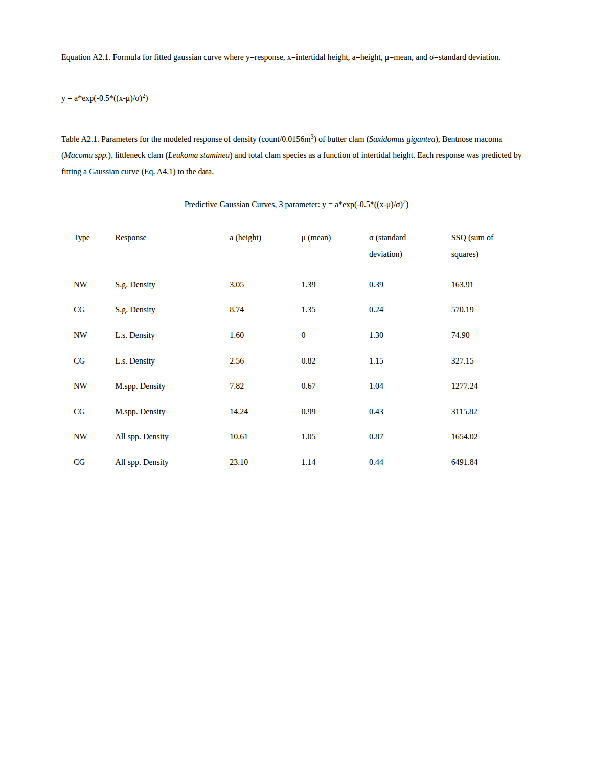Equation A2.1. Formula for fitted gaussian curve where y=response, x=intertidal height, a=height, μ=mean, and σ=standard deviation.
y = a*exp(-0.5*((x-μ)/σ)2)
Table A2.1. Parameters for the modeled response of density (count/0.0156m3) of butter clam (Saxidomus gigantea), Bentnose macoma (Macoma spp.), littleneck clam (Leukoma staminea) and total clam species as a function of intertidal height. Each response was predicted by fitting a Gaussian curve (Eq. A4.1) to the data.
Predictive Gaussian Curves, 3 parameter: y = a*exp(-0.5*((x-μ)/σ)2)
| Type | Response | a (height) | μ (mean) | σ (standard | SSQ (sum of |
| --- | --- | --- | --- | --- | --- |
| | | | | deviation) | squares) |
| NW | S.g. Density | 3.05 | 1.39 | 0.39 | 163.91 |
| CG | S.g. Density | 8.74 | 1.35 | 0.24 | 570.19 |
| NW | L.s. Density | 1.60 | 0 | 1.30 | 74.90 |
| CG | L.s. Density | 2.56 | 0.82 | 1.15 | 327.15 |
| NW | M.spp. Density | 7.82 | 0.67 | 1.04 | 1277.24 |
| CG | M.spp. Density | 14.24 | 0.99 | 0.43 | 3115.82 |
| NW | All spp. Density | 10.61 | 1.05 | 0.87 | 1654.02 |
| CG | All spp. Density | 23.10 | 1.14 | 0.44 | 6491.84 |